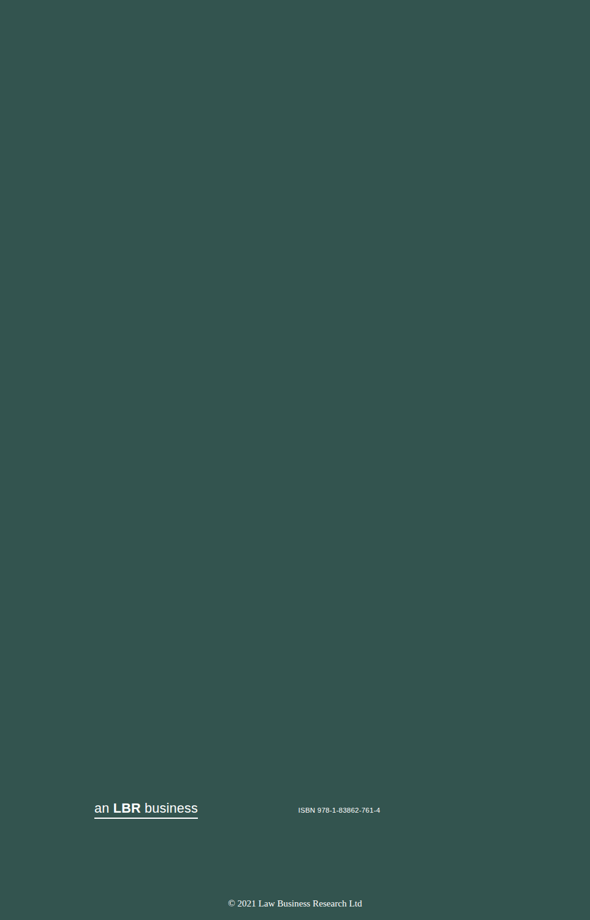an LBR business ISBN 978-1-83862-761-4
© 2021 Law Business Research Ltd